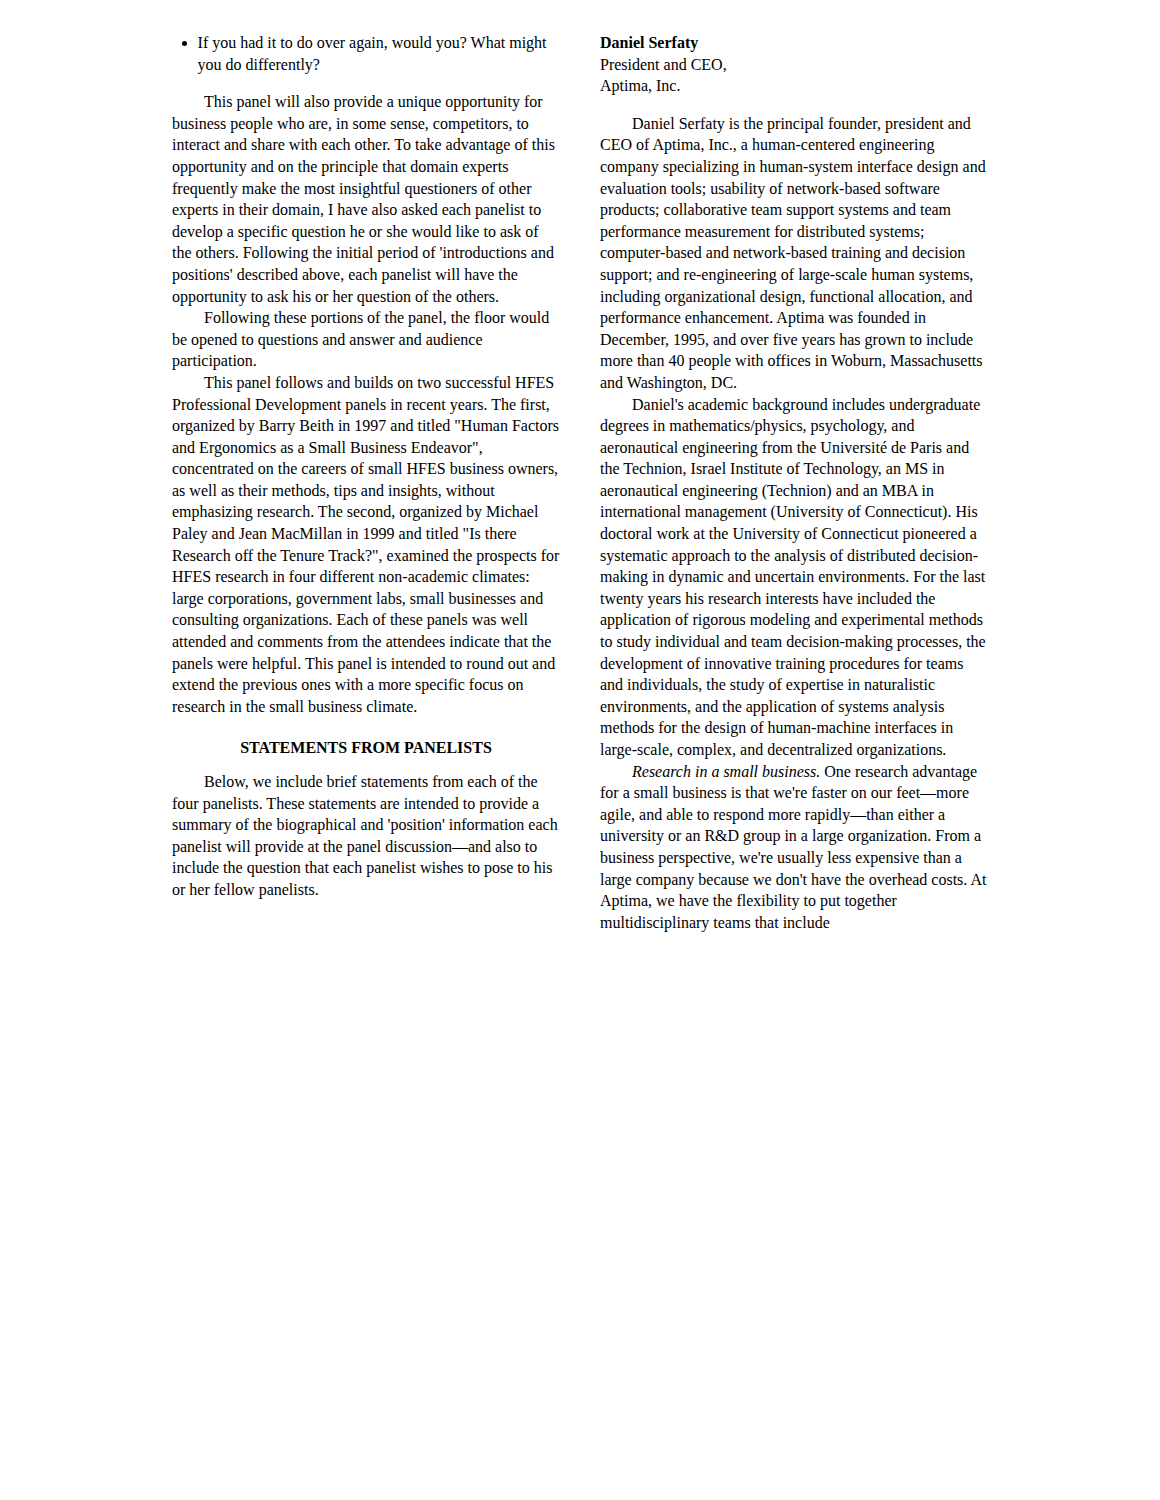If you had it to do over again, would you? What might you do differently?
This panel will also provide a unique opportunity for business people who are, in some sense, competitors, to interact and share with each other. To take advantage of this opportunity and on the principle that domain experts frequently make the most insightful questioners of other experts in their domain, I have also asked each panelist to develop a specific question he or she would like to ask of the others. Following the initial period of 'introductions and positions' described above, each panelist will have the opportunity to ask his or her question of the others.
Following these portions of the panel, the floor would be opened to questions and answer and audience participation.
This panel follows and builds on two successful HFES Professional Development panels in recent years. The first, organized by Barry Beith in 1997 and titled "Human Factors and Ergonomics as a Small Business Endeavor", concentrated on the careers of small HFES business owners, as well as their methods, tips and insights, without emphasizing research. The second, organized by Michael Paley and Jean MacMillan in 1999 and titled "Is there Research off the Tenure Track?", examined the prospects for HFES research in four different non-academic climates: large corporations, government labs, small businesses and consulting organizations. Each of these panels was well attended and comments from the attendees indicate that the panels were helpful. This panel is intended to round out and extend the previous ones with a more specific focus on research in the small business climate.
Statements from Panelists
Below, we include brief statements from each of the four panelists. These statements are intended to provide a summary of the biographical and 'position' information each panelist will provide at the panel discussion—and also to include the question that each panelist wishes to pose to his or her fellow panelists.
Daniel Serfaty
President and CEO,
Aptima, Inc.
Daniel Serfaty is the principal founder, president and CEO of Aptima, Inc., a human-centered engineering company specializing in human-system interface design and evaluation tools; usability of network-based software products; collaborative team support systems and team performance measurement for distributed systems; computer-based and network-based training and decision support; and re-engineering of large-scale human systems, including organizational design, functional allocation, and performance enhancement. Aptima was founded in December, 1995, and over five years has grown to include more than 40 people with offices in Woburn, Massachusetts and Washington, DC.
Daniel's academic background includes undergraduate degrees in mathematics/physics, psychology, and aeronautical engineering from the Université de Paris and the Technion, Israel Institute of Technology, an MS in aeronautical engineering (Technion) and an MBA in international management (University of Connecticut). His doctoral work at the University of Connecticut pioneered a systematic approach to the analysis of distributed decision-making in dynamic and uncertain environments. For the last twenty years his research interests have included the application of rigorous modeling and experimental methods to study individual and team decision-making processes, the development of innovative training procedures for teams and individuals, the study of expertise in naturalistic environments, and the application of systems analysis methods for the design of human-machine interfaces in large-scale, complex, and decentralized organizations.
Research in a small business. One research advantage for a small business is that we're faster on our feet—more agile, and able to respond more rapidly—than either a university or an R&D group in a large organization. From a business perspective, we're usually less expensive than a large company because we don't have the overhead costs. At Aptima, we have the flexibility to put together multidisciplinary teams that include